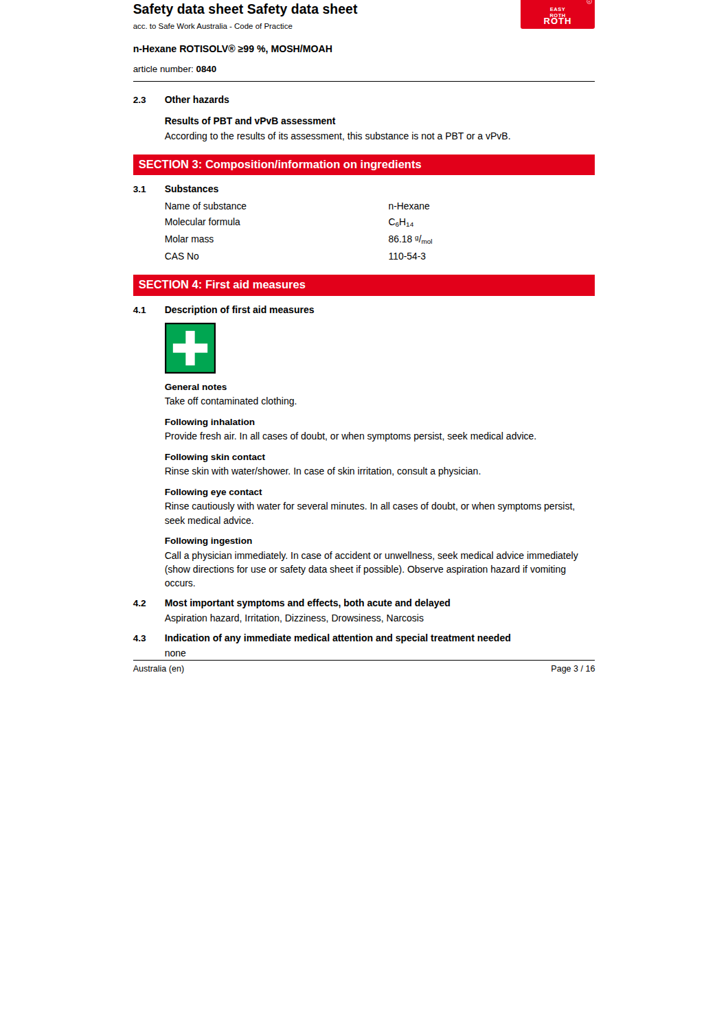EASY ROTH ROTH R
Safety data sheet Safety data sheet
acc. to Safe Work Australia - Code of Practice
n-Hexane ROTISOLV® ≥99 %, MOSH/MOAH
article number: 0840
2.3
Other hazards
Results of PBT and vPvB assessment
According to the results of its assessment, this substance is not a PBT or a vPvB.
SECTION 3: Composition/information on ingredients
3.1
Substances
| Name of substance | n-Hexane |
| Molecular formula | C 6 H 14 |
| Molar mass | 86.18 g / mol |
| CAS No | 110-54-3 |
SECTION 4: First aid measures
4.1
Description of first aid measures
General notes
Take off contaminated clothing.
Following inhalation
Provide fresh air. In all cases of doubt, or when symptoms persist, seek medical advice.
Following skin contact
Rinse skin with water/shower. In case of skin irritation, consult a physician.
Following eye contact
Rinse cautiously with water for several minutes. In all cases of doubt, or when symptoms persist, seek medical advice.
Following ingestion
Call a physician immediately. In case of accident or unwellness, seek medical advice immediately (show directions for use or safety data sheet if possible). Observe aspiration hazard if vomiting occurs.
4.2
Most important symptoms and effects, both acute and delayed
Aspiration hazard, Irritation, Dizziness, Drowsiness, Narcosis
4.3
Indication of any immediate medical attention and special treatment needed
none
Australia (en) Page 3 / 16